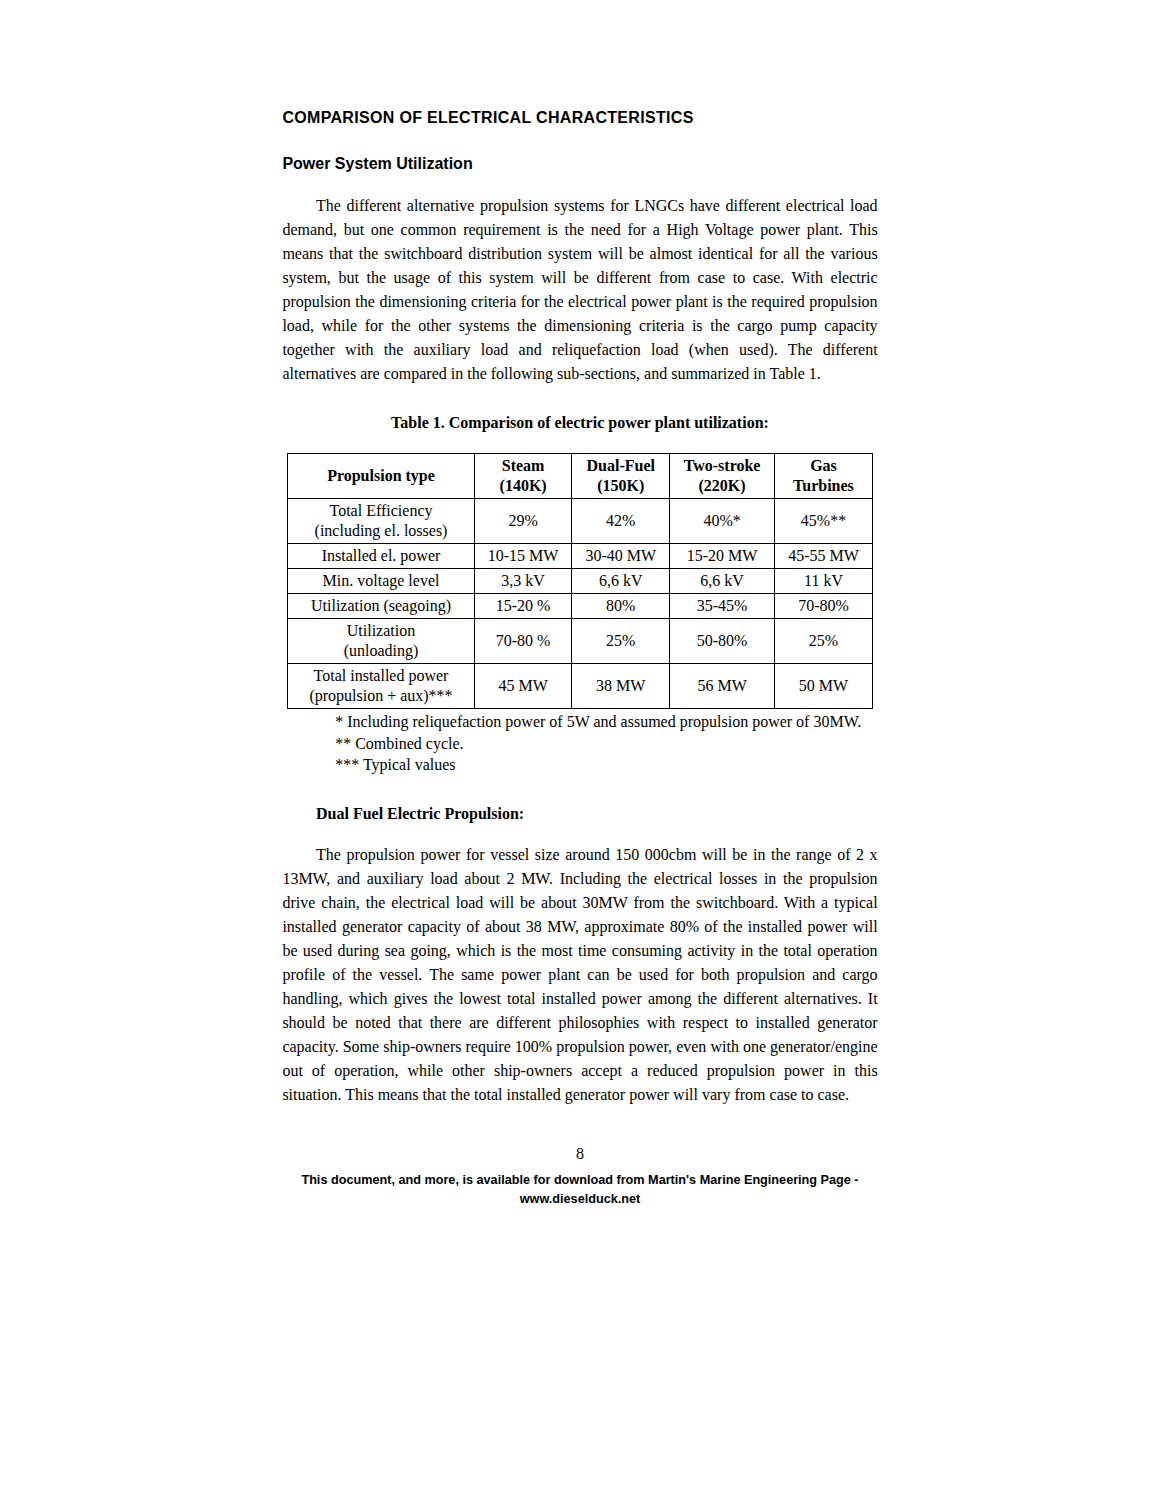COMPARISON OF ELECTRICAL CHARACTERISTICS
Power System Utilization
The different alternative propulsion systems for LNGCs have different electrical load demand, but one common requirement is the need for a High Voltage power plant. This means that the switchboard distribution system will be almost identical for all the various system, but the usage of this system will be different from case to case. With electric propulsion the dimensioning criteria for the electrical power plant is the required propulsion load, while for the other systems the dimensioning criteria is the cargo pump capacity together with the auxiliary load and reliquefaction load (when used). The different alternatives are compared in the following sub-sections, and summarized in Table 1.
Table 1. Comparison of electric power plant utilization:
| Propulsion type | Steam (140K) | Dual-Fuel (150K) | Two-stroke (220K) | Gas Turbines |
| --- | --- | --- | --- | --- |
| Total Efficiency (including el. losses) | 29% | 42% | 40%* | 45%** |
| Installed el. power | 10-15 MW | 30-40 MW | 15-20 MW | 45-55 MW |
| Min. voltage level | 3,3 kV | 6,6 kV | 6,6 kV | 11 kV |
| Utilization (seagoing) | 15-20 % | 80% | 35-45% | 70-80% |
| Utilization (unloading) | 70-80 % | 25% | 50-80% | 25% |
| Total installed power (propulsion + aux)*** | 45 MW | 38 MW | 56 MW | 50 MW |
* Including reliquefaction power of 5W and assumed propulsion power of 30MW.
** Combined cycle.
*** Typical values
Dual Fuel Electric Propulsion:
The propulsion power for vessel size around 150 000cbm will be in the range of 2 x 13MW, and auxiliary load about 2 MW. Including the electrical losses in the propulsion drive chain, the electrical load will be about 30MW from the switchboard. With a typical installed generator capacity of about 38 MW, approximate 80% of the installed power will be used during sea going, which is the most time consuming activity in the total operation profile of the vessel. The same power plant can be used for both propulsion and cargo handling, which gives the lowest total installed power among the different alternatives. It should be noted that there are different philosophies with respect to installed generator capacity. Some ship-owners require 100% propulsion power, even with one generator/engine out of operation, while other ship-owners accept a reduced propulsion power in this situation. This means that the total installed generator power will vary from case to case.
8
This document, and more, is available for download from Martin's Marine Engineering Page - www.dieselduck.net